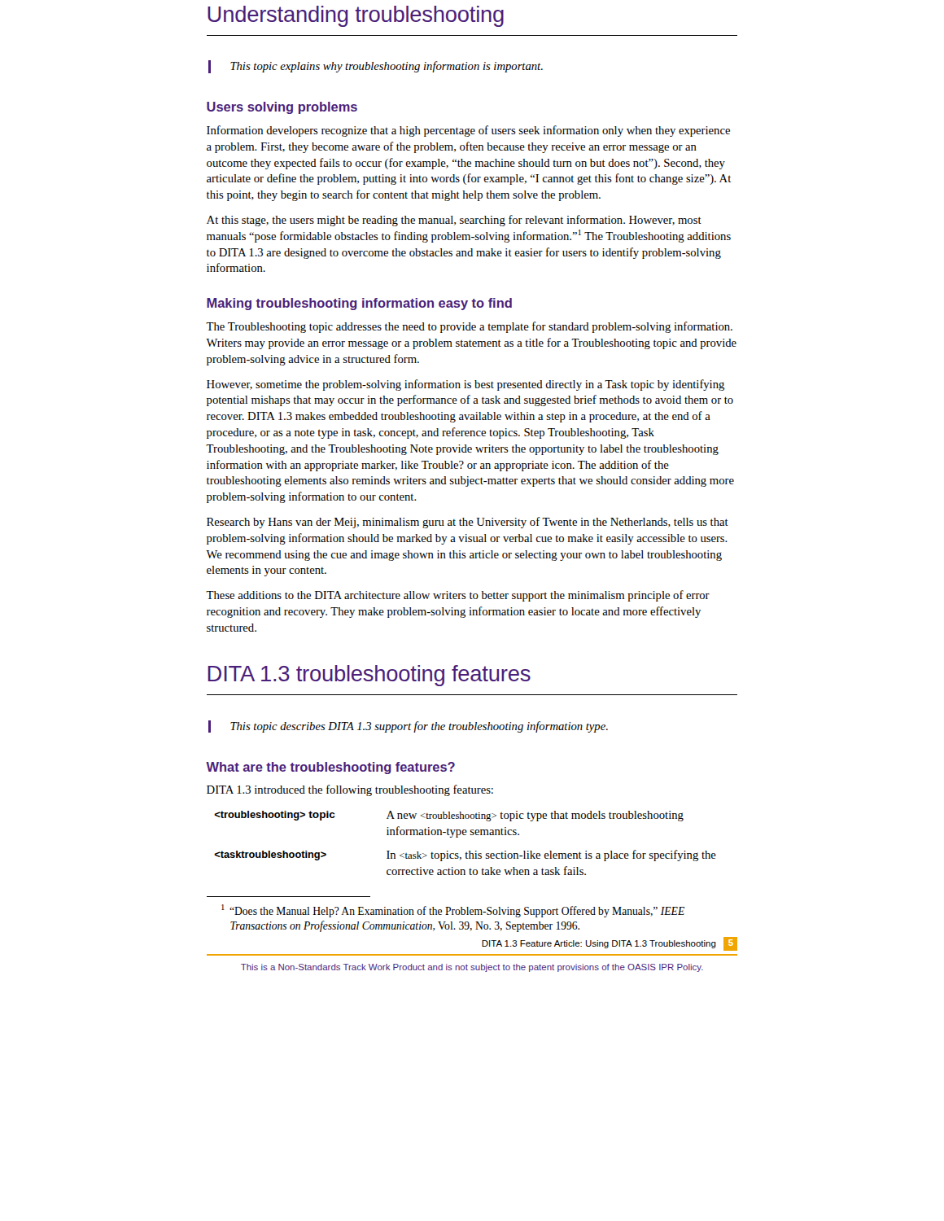Understanding troubleshooting
This topic explains why troubleshooting information is important.
Users solving problems
Information developers recognize that a high percentage of users seek information only when they experience a problem. First, they become aware of the problem, often because they receive an error message or an outcome they expected fails to occur (for example, “the machine should turn on but does not”). Second, they articulate or define the problem, putting it into words (for example, “I cannot get this font to change size”). At this point, they begin to search for content that might help them solve the problem.
At this stage, the users might be reading the manual, searching for relevant information. However, most manuals “pose formidable obstacles to finding problem-solving information.”1 The Troubleshooting additions to DITA 1.3 are designed to overcome the obstacles and make it easier for users to identify problem-solving information.
Making troubleshooting information easy to find
The Troubleshooting topic addresses the need to provide a template for standard problem-solving information. Writers may provide an error message or a problem statement as a title for a Troubleshooting topic and provide problem-solving advice in a structured form.
However, sometime the problem-solving information is best presented directly in a Task topic by identifying potential mishaps that may occur in the performance of a task and suggested brief methods to avoid them or to recover. DITA 1.3 makes embedded troubleshooting available within a step in a procedure, at the end of a procedure, or as a note type in task, concept, and reference topics. Step Troubleshooting, Task Troubleshooting, and the Troubleshooting Note provide writers the opportunity to label the troubleshooting information with an appropriate marker, like Trouble? or an appropriate icon. The addition of the troubleshooting elements also reminds writers and subject-matter experts that we should consider adding more problem-solving information to our content.
Research by Hans van der Meij, minimalism guru at the University of Twente in the Netherlands, tells us that problem-solving information should be marked by a visual or verbal cue to make it easily accessible to users. We recommend using the cue and image shown in this article or selecting your own to label troubleshooting elements in your content.
These additions to the DITA architecture allow writers to better support the minimalism principle of error recognition and recovery. They make problem-solving information easier to locate and more effectively structured.
DITA 1.3 troubleshooting features
This topic describes DITA 1.3 support for the troubleshooting information type.
What are the troubleshooting features?
DITA 1.3 introduced the following troubleshooting features:
<troubleshooting> topic
A new <troubleshooting> topic type that models troubleshooting information-type semantics.
<tasktroubleshooting>
In <task> topics, this section-like element is a place for specifying the corrective action to take when a task fails.
1“Does the Manual Help? An Examination of the Problem-Solving Support Offered by Manuals,” IEEE Transactions on Professional Communication, Vol. 39, No. 3, September 1996.
DITA 1.3 Feature Article: Using DITA 1.3 Troubleshooting5
This is a Non-Standards Track Work Product and is not subject to the patent provisions of the OASIS IPR Policy.